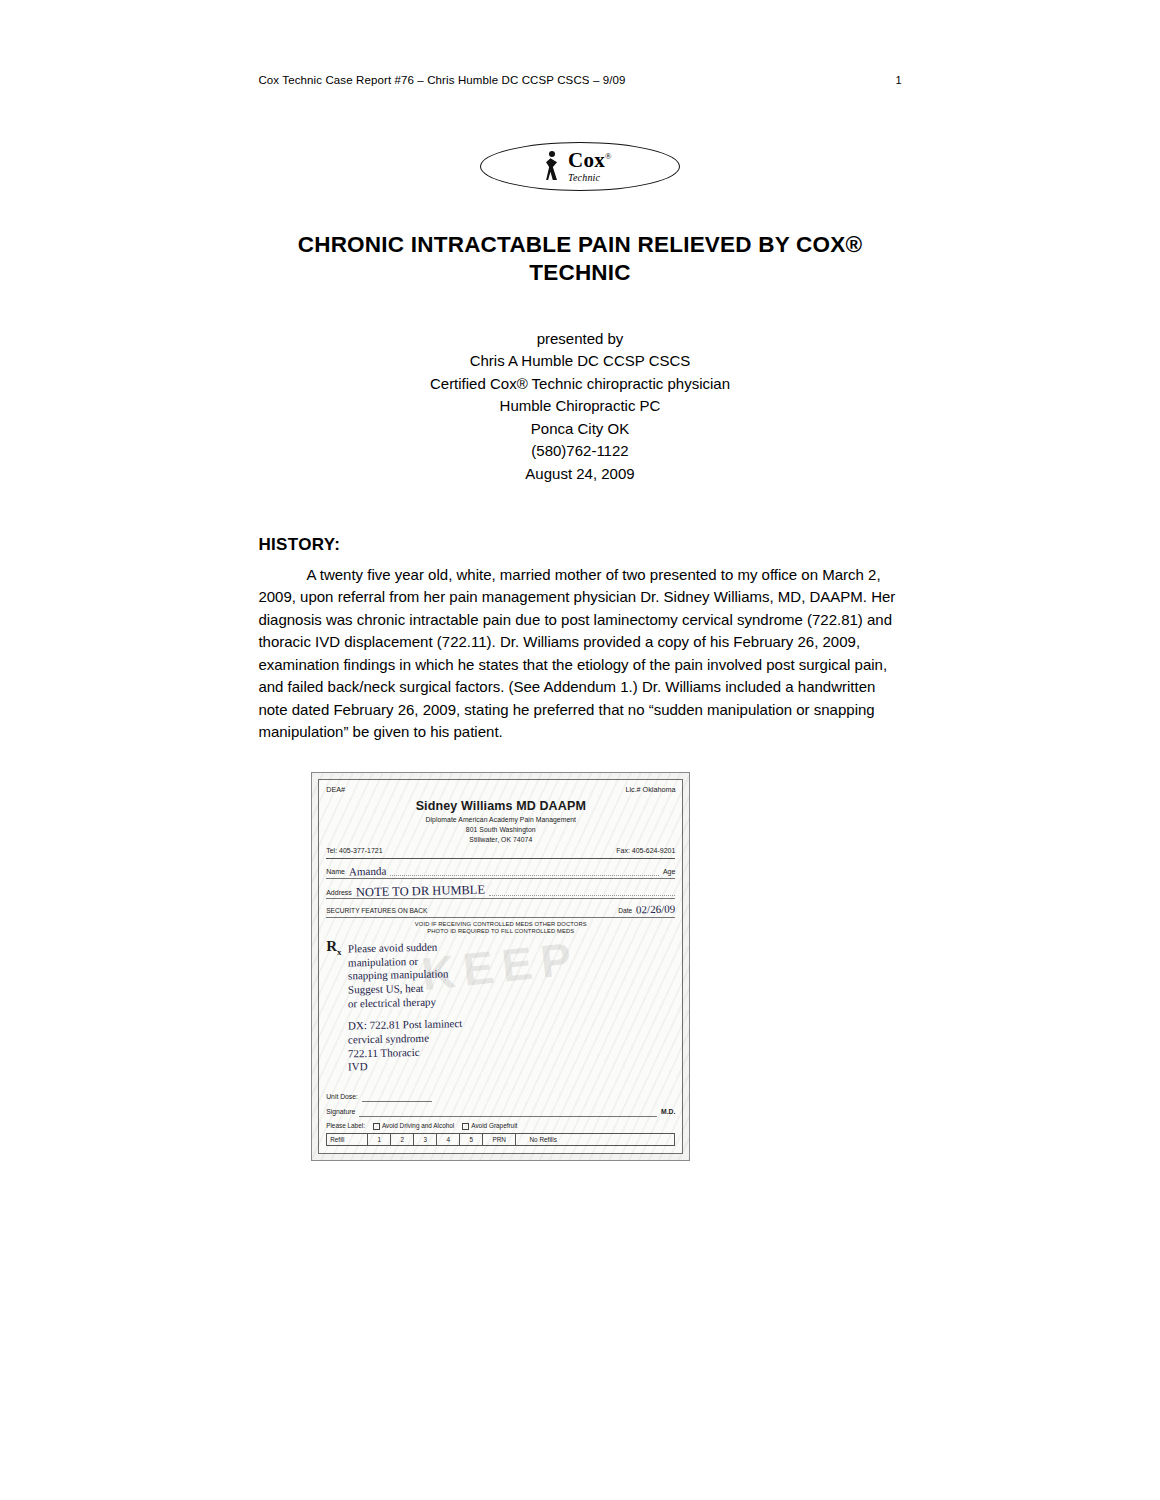Cox Technic Case Report #76 – Chris Humble DC CCSP CSCS – 9/09 1
Cox®
Technic
CHRONIC INTRACTABLE PAIN RELIEVED BY COX® TECHNIC
presented by
Chris A Humble DC CCSP CSCS
Certified Cox® Technic chiropractic physician
Humble Chiropractic PC
Ponca City OK
(580)762-1122
August 24, 2009
HISTORY:
A twenty five year old, white, married mother of two presented to my office on March 2, 2009, upon referral from her pain management physician Dr. Sidney Williams, MD, DAAPM. Her diagnosis was chronic intractable pain due to post laminectomy cervical syndrome (722.81) and thoracic IVD displacement (722.11). Dr. Williams provided a copy of his February 26, 2009, examination findings in which he states that the etiology of the pain involved post surgical pain, and failed back/neck surgical factors. (See Addendum 1.) Dr. Williams included a handwritten note dated February 26, 2009, stating he preferred that no “sudden manipulation or snapping manipulation” be given to his patient.
KEEP
DEA# Lic.# Oklahoma
Sidney Williams MD DAAPM
Diplomate American Academy Pain Management
801 South Washington
Stillwater, OK 74074
Tel: 405-377-1721 Fax: 405-624-9201
Name Amanda Age
Address NOTE TO DR HUMBLE
SECURITY FEATURES ON BACK Date02/26/09
VOID IF RECEIVING CONTROLLED MEDS OTHER DOCTORS
PHOTO ID REQUIRED TO FILL CONTROLLED MEDS
Rx
Please avoid sudden manipulation or snapping manipulation Suggest US, heat or electrical therapy
DX: 722.81 Post laminect cervical syndrome 722.11 Thoracic IVD
Unit Dose:
Signature M.D.
Please Label: Avoid Driving and Alcohol Avoid Grapefruit
Refill
1
2
3
4
5
PRN
No Refills